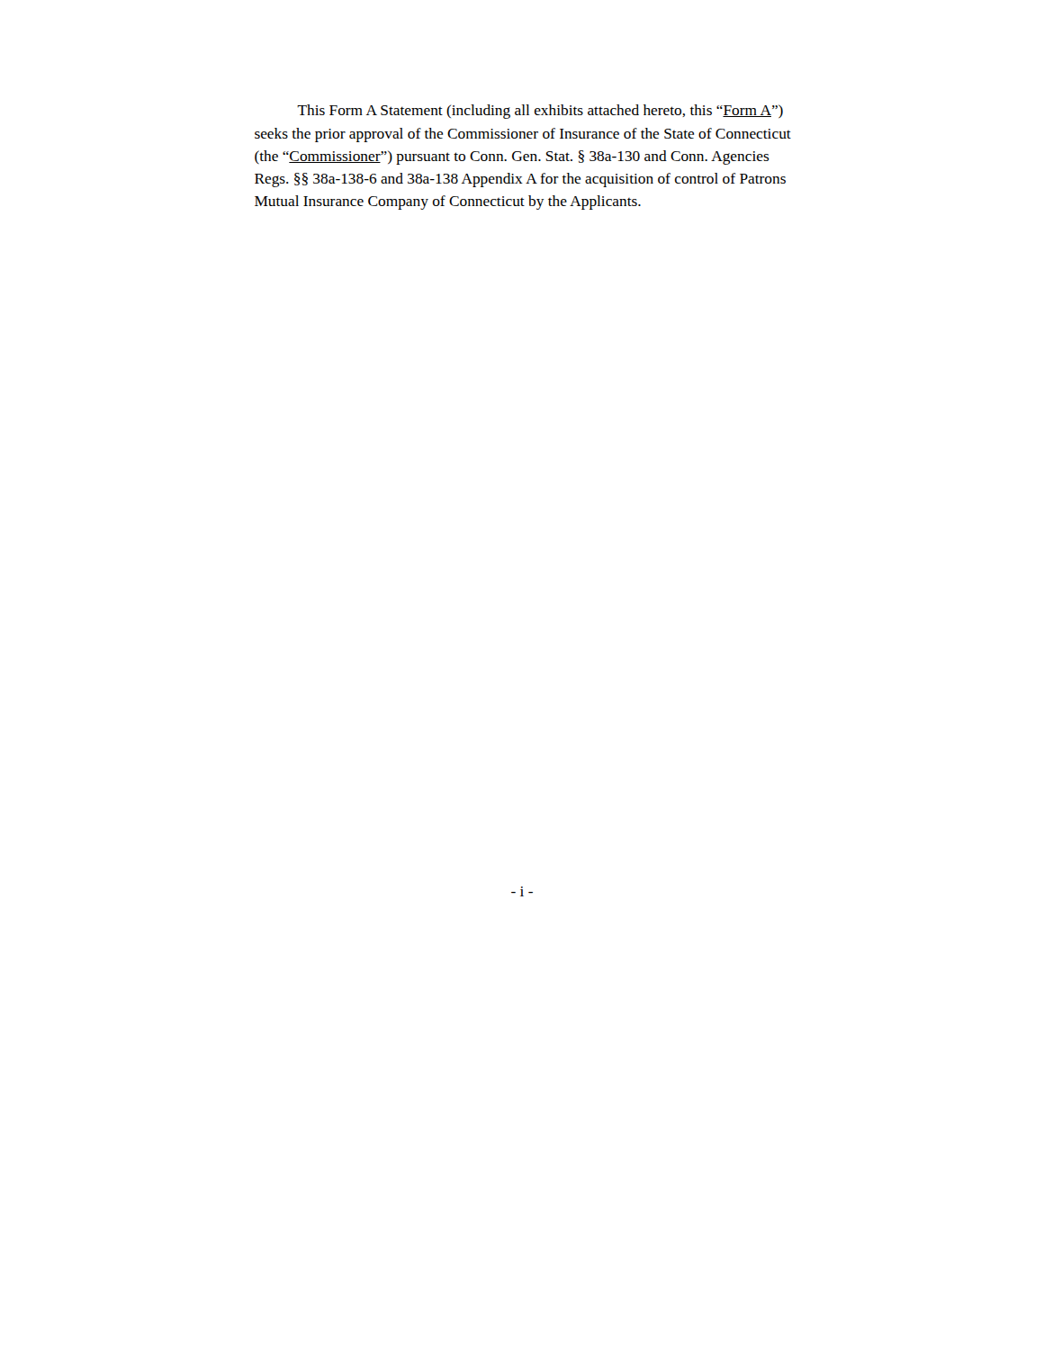This Form A Statement (including all exhibits attached hereto, this “Form A”) seeks the prior approval of the Commissioner of Insurance of the State of Connecticut (the “Commissioner”) pursuant to Conn. Gen. Stat. § 38a-130 and Conn. Agencies Regs. §§ 38a-138-6 and 38a-138 Appendix A for the acquisition of control of Patrons Mutual Insurance Company of Connecticut by the Applicants.
- i -